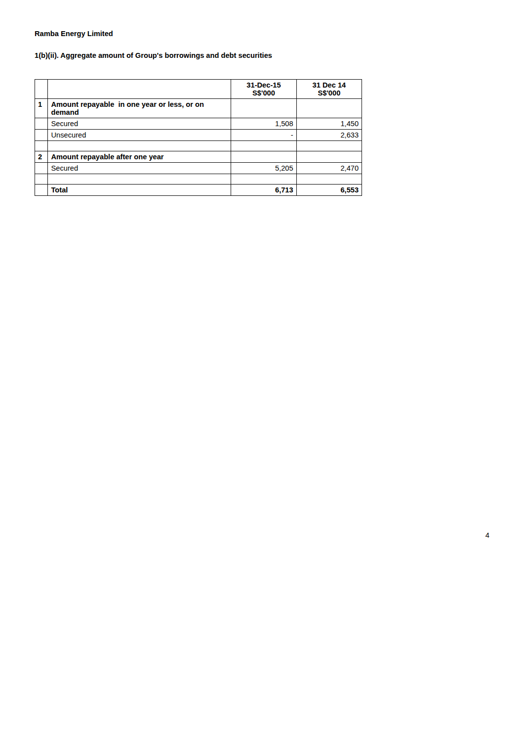Ramba Energy Limited
1(b)(ii). Aggregate amount of Group's borrowings and debt securities
| | | 31-Dec-15 S$'000 | 31 Dec 14 S$'000 |
| --- | --- | --- | --- |
| 1 | Amount repayable in one year or less, or on demand | | |
| | Secured | 1,508 | 1,450 |
| | Unsecured | - | 2,633 |
| 2 | Amount repayable after one year | | |
| | Secured | 5,205 | 2,470 |
| | Total | 6,713 | 6,553 |
4